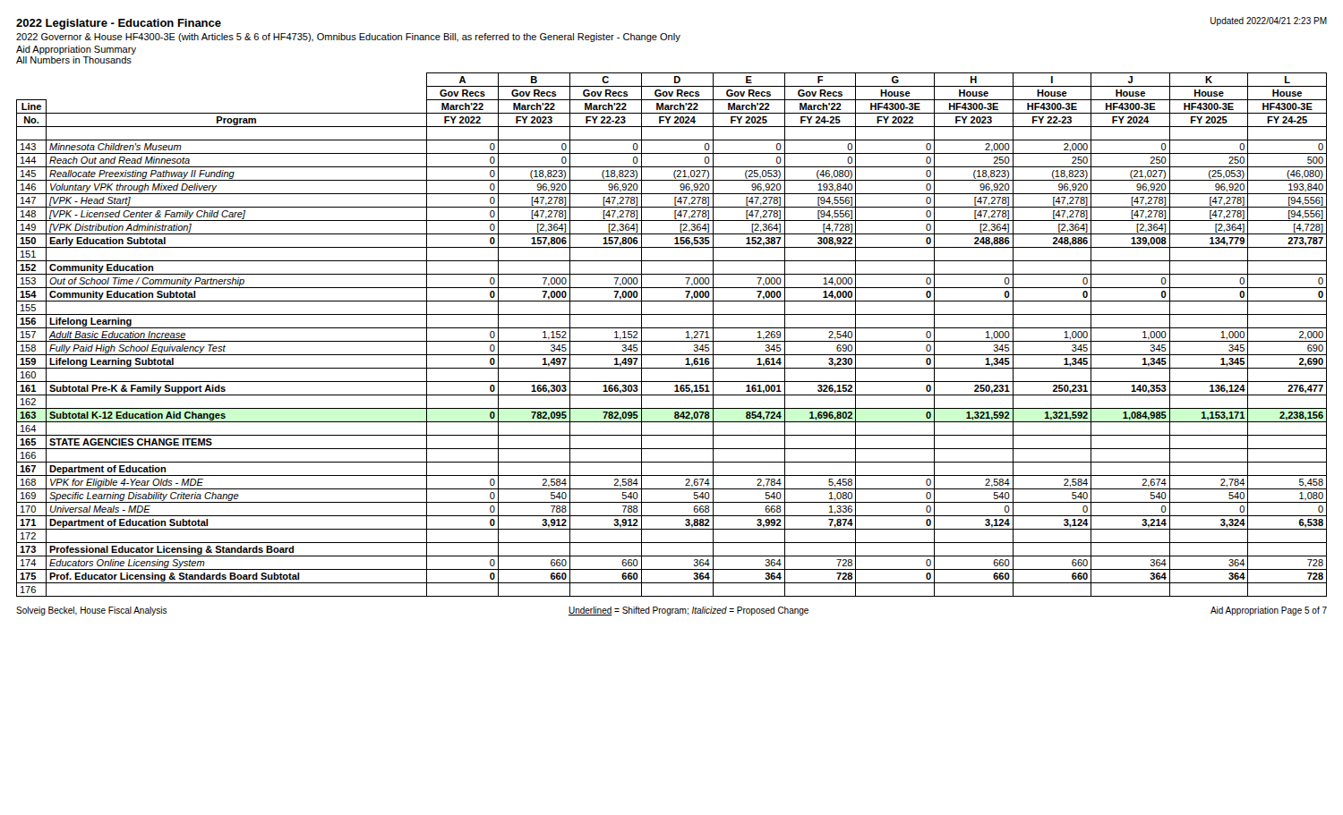Updated 2022/04/21 2:23 PM
2022 Legislature - Education Finance
2022 Governor & House HF4300-3E (with Articles 5 & 6 of HF4735), Omnibus Education Finance Bill, as referred to the General Register - Change Only
Aid Appropriation Summary
All Numbers in Thousands
| | | A | B | C | D | E | F | G | H | I | J | K | L |
| --- | --- | --- | --- | --- | --- | --- | --- | --- | --- | --- | --- | --- | --- |
| | | Gov Recs | Gov Recs | Gov Recs | Gov Recs | Gov Recs | Gov Recs | House | House | House | House | House | House |
| Line | | March'22 | March'22 | March'22 | March'22 | March'22 | March'22 | HF4300-3E | HF4300-3E | HF4300-3E | HF4300-3E | HF4300-3E | HF4300-3E |
| No. | Program | FY 2022 | FY 2023 | FY 22-23 | FY 2024 | FY 2025 | FY 24-25 | FY 2022 | FY 2023 | FY 22-23 | FY 2024 | FY 2025 | FY 24-25 |
| 143 | Minnesota Children's Museum | 0 | 0 | 0 | 0 | 0 | 0 | 0 | 2,000 | 2,000 | 0 | 0 | 0 |
| 144 | Reach Out and Read Minnesota | 0 | 0 | 0 | 0 | 0 | 0 | 0 | 250 | 250 | 250 | 250 | 500 |
| 145 | Reallocate Preexisting Pathway II Funding | 0 | (18,823) | (18,823) | (21,027) | (25,053) | (46,080) | 0 | (18,823) | (18,823) | (21,027) | (25,053) | (46,080) |
| 146 | Voluntary VPK through Mixed Delivery | 0 | 96,920 | 96,920 | 96,920 | 96,920 | 193,840 | 0 | 96,920 | 96,920 | 96,920 | 96,920 | 193,840 |
| 147 | [VPK - Head Start] | 0 | [47,278] | [47,278] | [47,278] | [47,278] | [94,556] | 0 | [47,278] | [47,278] | [47,278] | [47,278] | [94,556] |
| 148 | [VPK - Licensed Center & Family Child Care] | 0 | [47,278] | [47,278] | [47,278] | [47,278] | [94,556] | 0 | [47,278] | [47,278] | [47,278] | [47,278] | [94,556] |
| 149 | [VPK Distribution Administration] | 0 | [2,364] | [2,364] | [2,364] | [2,364] | [4,728] | 0 | [2,364] | [2,364] | [2,364] | [2,364] | [4,728] |
| 150 | Early Education Subtotal | 0 | 157,806 | 157,806 | 156,535 | 152,387 | 308,922 | 0 | 248,886 | 248,886 | 139,008 | 134,779 | 273,787 |
| 151 | | | | | | | | | | | | | |
| 152 | Community Education | | | | | | | | | | | | |
| 153 | Out of School Time / Community Partnership | 0 | 7,000 | 7,000 | 7,000 | 7,000 | 14,000 | 0 | 0 | 0 | 0 | 0 | 0 |
| 154 | Community Education Subtotal | 0 | 7,000 | 7,000 | 7,000 | 7,000 | 14,000 | 0 | 0 | 0 | 0 | 0 | 0 |
| 155 | | | | | | | | | | | | | |
| 156 | Lifelong Learning | | | | | | | | | | | | |
| 157 | Adult Basic Education Increase | 0 | 1,152 | 1,152 | 1,271 | 1,269 | 2,540 | 0 | 1,000 | 1,000 | 1,000 | 1,000 | 2,000 |
| 158 | Fully Paid High School Equivalency Test | 0 | 345 | 345 | 345 | 345 | 690 | 0 | 345 | 345 | 345 | 345 | 690 |
| 159 | Lifelong Learning Subtotal | 0 | 1,497 | 1,497 | 1,616 | 1,614 | 3,230 | 0 | 1,345 | 1,345 | 1,345 | 1,345 | 2,690 |
| 160 | | | | | | | | | | | | | |
| 161 | Subtotal Pre-K & Family Support Aids | 0 | 166,303 | 166,303 | 165,151 | 161,001 | 326,152 | 0 | 250,231 | 250,231 | 140,353 | 136,124 | 276,477 |
| 162 | | | | | | | | | | | | | |
| 163 | Subtotal K-12 Education Aid Changes | 0 | 782,095 | 782,095 | 842,078 | 854,724 | 1,696,802 | 0 | 1,321,592 | 1,321,592 | 1,084,985 | 1,153,171 | 2,238,156 |
| 164 | | | | | | | | | | | | | |
| 165 | STATE AGENCIES CHANGE ITEMS | | | | | | | | | | | | |
| 166 | | | | | | | | | | | | | |
| 167 | Department of Education | | | | | | | | | | | | |
| 168 | VPK for Eligible 4-Year Olds - MDE | 0 | 2,584 | 2,584 | 2,674 | 2,784 | 5,458 | 0 | 2,584 | 2,584 | 2,674 | 2,784 | 5,458 |
| 169 | Specific Learning Disability Criteria Change | 0 | 540 | 540 | 540 | 540 | 1,080 | 0 | 540 | 540 | 540 | 540 | 1,080 |
| 170 | Universal Meals - MDE | 0 | 788 | 788 | 668 | 668 | 1,336 | 0 | 0 | 0 | 0 | 0 | 0 |
| 171 | Department of Education Subtotal | 0 | 3,912 | 3,912 | 3,882 | 3,992 | 7,874 | 0 | 3,124 | 3,124 | 3,214 | 3,324 | 6,538 |
| 172 | | | | | | | | | | | | | |
| 173 | Professional Educator Licensing & Standards Board | | | | | | | | | | | | |
| 174 | Educators Online Licensing System | 0 | 660 | 660 | 364 | 364 | 728 | 0 | 660 | 660 | 364 | 364 | 728 |
| 175 | Prof. Educator Licensing & Standards Board Subtotal | 0 | 660 | 660 | 364 | 364 | 728 | 0 | 660 | 660 | 364 | 364 | 728 |
| 176 | | | | | | | | | | | | | |
Solveig Beckel, House Fiscal Analysis
Underlined = Shifted Program; Italicized = Proposed Change
Aid Appropriation Page 5 of 7